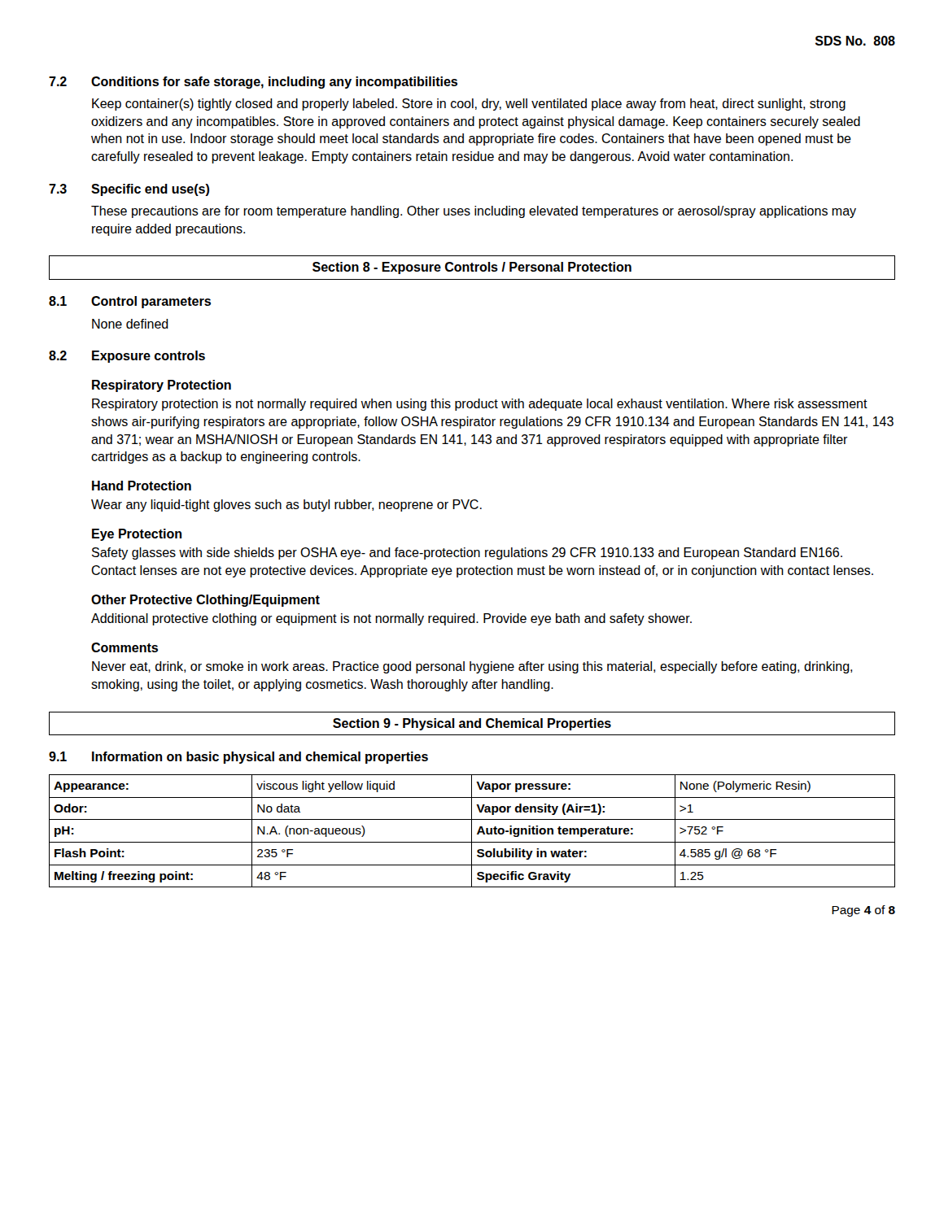SDS No. 808
7.2 Conditions for safe storage, including any incompatibilities
Keep container(s) tightly closed and properly labeled. Store in cool, dry, well ventilated place away from heat, direct sunlight, strong oxidizers and any incompatibles. Store in approved containers and protect against physical damage. Keep containers securely sealed when not in use. Indoor storage should meet local standards and appropriate fire codes. Containers that have been opened must be carefully resealed to prevent leakage. Empty containers retain residue and may be dangerous. Avoid water contamination.
7.3 Specific end use(s)
These precautions are for room temperature handling. Other uses including elevated temperatures or aerosol/spray applications may require added precautions.
Section 8 - Exposure Controls / Personal Protection
8.1 Control parameters
None defined
8.2 Exposure controls
Respiratory Protection
Respiratory protection is not normally required when using this product with adequate local exhaust ventilation. Where risk assessment shows air-purifying respirators are appropriate, follow OSHA respirator regulations 29 CFR 1910.134 and European Standards EN 141, 143 and 371; wear an MSHA/NIOSH or European Standards EN 141, 143 and 371 approved respirators equipped with appropriate filter cartridges as a backup to engineering controls.
Hand Protection
Wear any liquid-tight gloves such as butyl rubber, neoprene or PVC.
Eye Protection
Safety glasses with side shields per OSHA eye- and face-protection regulations 29 CFR 1910.133 and European Standard EN166. Contact lenses are not eye protective devices. Appropriate eye protection must be worn instead of, or in conjunction with contact lenses.
Other Protective Clothing/Equipment
Additional protective clothing or equipment is not normally required. Provide eye bath and safety shower.
Comments
Never eat, drink, or smoke in work areas. Practice good personal hygiene after using this material, especially before eating, drinking, smoking, using the toilet, or applying cosmetics. Wash thoroughly after handling.
Section 9 - Physical and Chemical Properties
9.1 Information on basic physical and chemical properties
| Appearance: | viscous light yellow liquid | Vapor pressure: | None (Polymeric Resin) |
| Odor: | No data | Vapor density (Air=1): | >1 |
| pH: | N.A. (non-aqueous) | Auto-ignition temperature: | >752 °F |
| Flash Point: | 235 °F | Solubility in water: | 4.585 g/l @ 68 °F |
| Melting / freezing point: | 48 °F | Specific Gravity | 1.25 |
Page 4 of 8